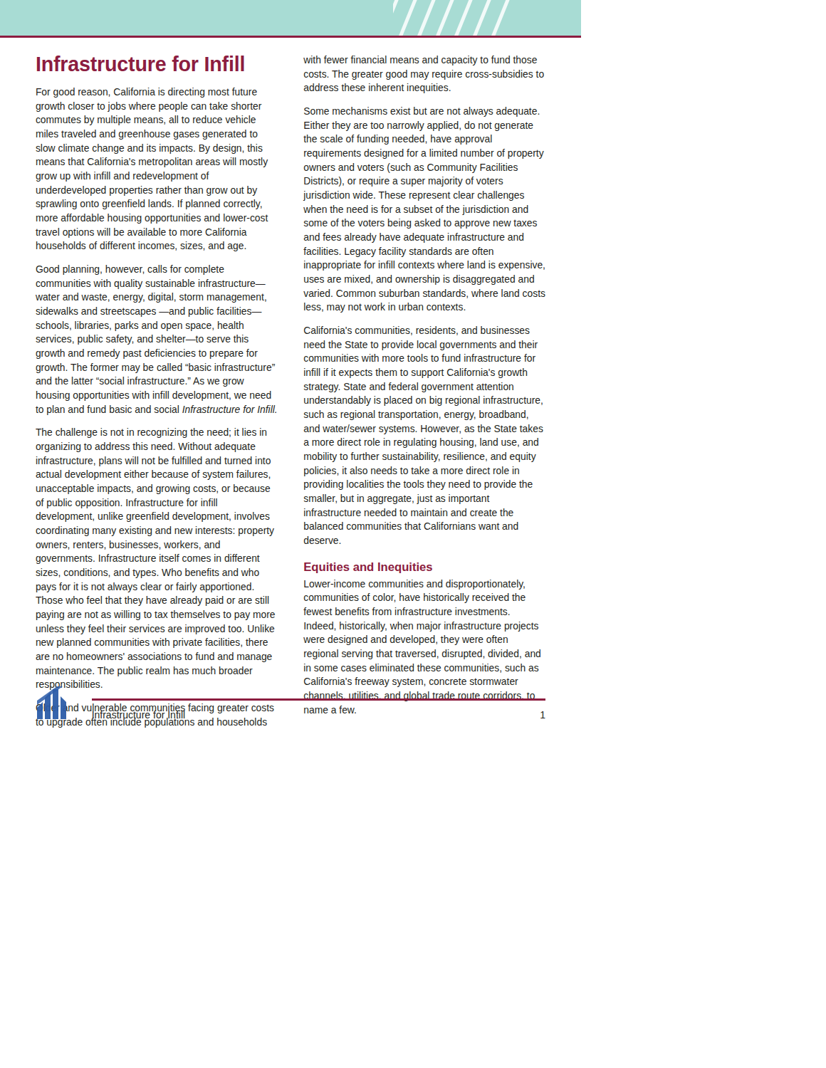Infrastructure for Infill
For good reason, California is directing most future growth closer to jobs where people can take shorter commutes by multiple means, all to reduce vehicle miles traveled and greenhouse gases generated to slow climate change and its impacts. By design, this means that California's metropolitan areas will mostly grow up with infill and redevelopment of underdeveloped properties rather than grow out by sprawling onto greenfield lands. If planned correctly, more affordable housing opportunities and lower-cost travel options will be available to more California households of different incomes, sizes, and age.
Good planning, however, calls for complete communities with quality sustainable infrastructure—water and waste, energy, digital, storm management, sidewalks and streetscapes —and public facilities—schools, libraries, parks and open space, health services, public safety, and shelter—to serve this growth and remedy past deficiencies to prepare for growth. The former may be called “basic infrastructure” and the latter “social infrastructure.” As we grow housing opportunities with infill development, we need to plan and fund basic and social Infrastructure for Infill.
The challenge is not in recognizing the need; it lies in organizing to address this need. Without adequate infrastructure, plans will not be fulfilled and turned into actual development either because of system failures, unacceptable impacts, and growing costs, or because of public opposition. Infrastructure for infill development, unlike greenfield development, involves coordinating many existing and new interests: property owners, renters, businesses, workers, and governments. Infrastructure itself comes in different sizes, conditions, and types. Who benefits and who pays for it is not always clear or fairly apportioned. Those who feel that they have already paid or are still paying are not as willing to tax themselves to pay more unless they feel their services are improved too. Unlike new planned communities with private facilities, there are no homeowners' associations to fund and manage maintenance. The public realm has much broader responsibilities.
Older and vulnerable communities facing greater costs to upgrade often include populations and households with fewer financial means and capacity to fund those costs. The greater good may require cross-subsidies to address these inherent inequities.
Some mechanisms exist but are not always adequate. Either they are too narrowly applied, do not generate the scale of funding needed, have approval requirements designed for a limited number of property owners and voters (such as Community Facilities Districts), or require a super majority of voters jurisdiction wide. These represent clear challenges when the need is for a subset of the jurisdiction and some of the voters being asked to approve new taxes and fees already have adequate infrastructure and facilities. Legacy facility standards are often inappropriate for infill contexts where land is expensive, uses are mixed, and ownership is disaggregated and varied. Common suburban standards, where land costs less, may not work in urban contexts.
California's communities, residents, and businesses need the State to provide local governments and their communities with more tools to fund infrastructure for infill if it expects them to support California's growth strategy. State and federal government attention understandably is placed on big regional infrastructure, such as regional transportation, energy, broadband, and water/sewer systems. However, as the State takes a more direct role in regulating housing, land use, and mobility to further sustainability, resilience, and equity policies, it also needs to take a more direct role in providing localities the tools they need to provide the smaller, but in aggregate, just as important infrastructure needed to maintain and create the balanced communities that Californians want and deserve.
Equities and Inequities
Lower-income communities and disproportionately, communities of color, have historically received the fewest benefits from infrastructure investments. Indeed, historically, when major infrastructure projects were designed and developed, they were often regional serving that traversed, disrupted, divided, and in some cases eliminated these communities, such as California's freeway system, concrete stormwater channels, utilities, and global trade route corridors, to name a few.
Infrastructure for Infill
1